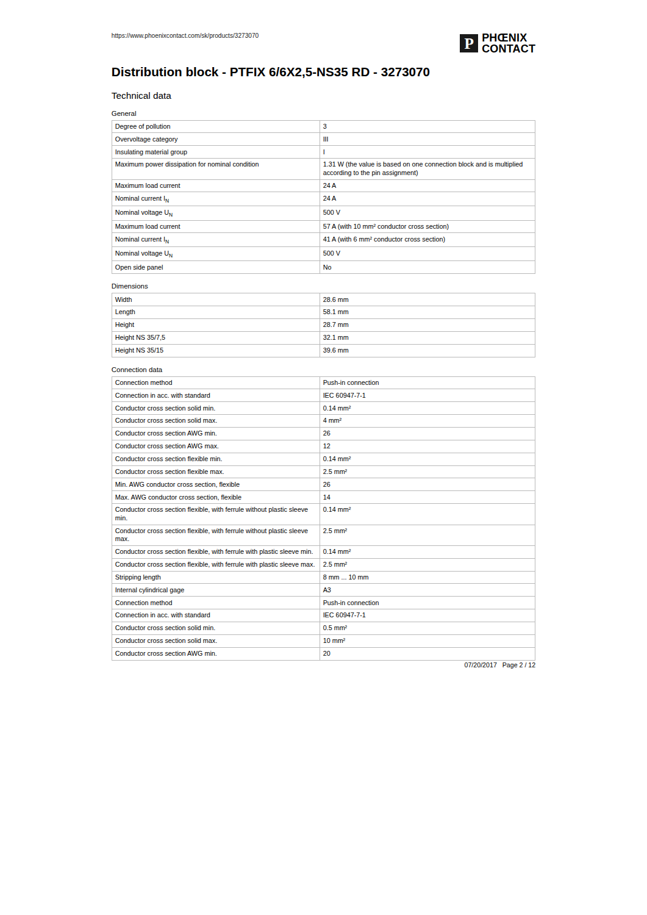https://www.phoenixcontact.com/sk/products/3273070
P
PHŒNIX
CONTACT
Distribution block - PTFIX 6/6X2,5-NS35 RD - 3273070
Technical data
General
| Degree of pollution | 3 |
| Overvoltage category | III |
| Insulating material group | I |
| Maximum power dissipation for nominal condition | 1.31 W (the value is based on one connection block and is multiplied according to the pin assignment) |
| Maximum load current | 24 A |
| Nominal current I N | 24 A |
| Nominal voltage U N | 500 V |
| Maximum load current | 57 A (with 10 mm² conductor cross section) |
| Nominal current I N | 41 A (with 6 mm² conductor cross section) |
| Nominal voltage U N | 500 V |
| Open side panel | No |
Dimensions
| Width | 28.6 mm |
| Length | 58.1 mm |
| Height | 28.7 mm |
| Height NS 35/7,5 | 32.1 mm |
| Height NS 35/15 | 39.6 mm |
Connection data
| Connection method | Push-in connection |
| Connection in acc. with standard | IEC 60947-7-1 |
| Conductor cross section solid min. | 0.14 mm² |
| Conductor cross section solid max. | 4 mm² |
| Conductor cross section AWG min. | 26 |
| Conductor cross section AWG max. | 12 |
| Conductor cross section flexible min. | 0.14 mm² |
| Conductor cross section flexible max. | 2.5 mm² |
| Min. AWG conductor cross section, flexible | 26 |
| Max. AWG conductor cross section, flexible | 14 |
| Conductor cross section flexible, with ferrule without plastic sleeve min. | 0.14 mm² |
| Conductor cross section flexible, with ferrule without plastic sleeve max. | 2.5 mm² |
| Conductor cross section flexible, with ferrule with plastic sleeve min. | 0.14 mm² |
| Conductor cross section flexible, with ferrule with plastic sleeve max. | 2.5 mm² |
| Stripping length | 8 mm ... 10 mm |
| Internal cylindrical gage | A3 |
| Connection method | Push-in connection |
| Connection in acc. with standard | IEC 60947-7-1 |
| Conductor cross section solid min. | 0.5 mm² |
| Conductor cross section solid max. | 10 mm² |
| Conductor cross section AWG min. | 20 |
07/20/2017 Page 2 / 12